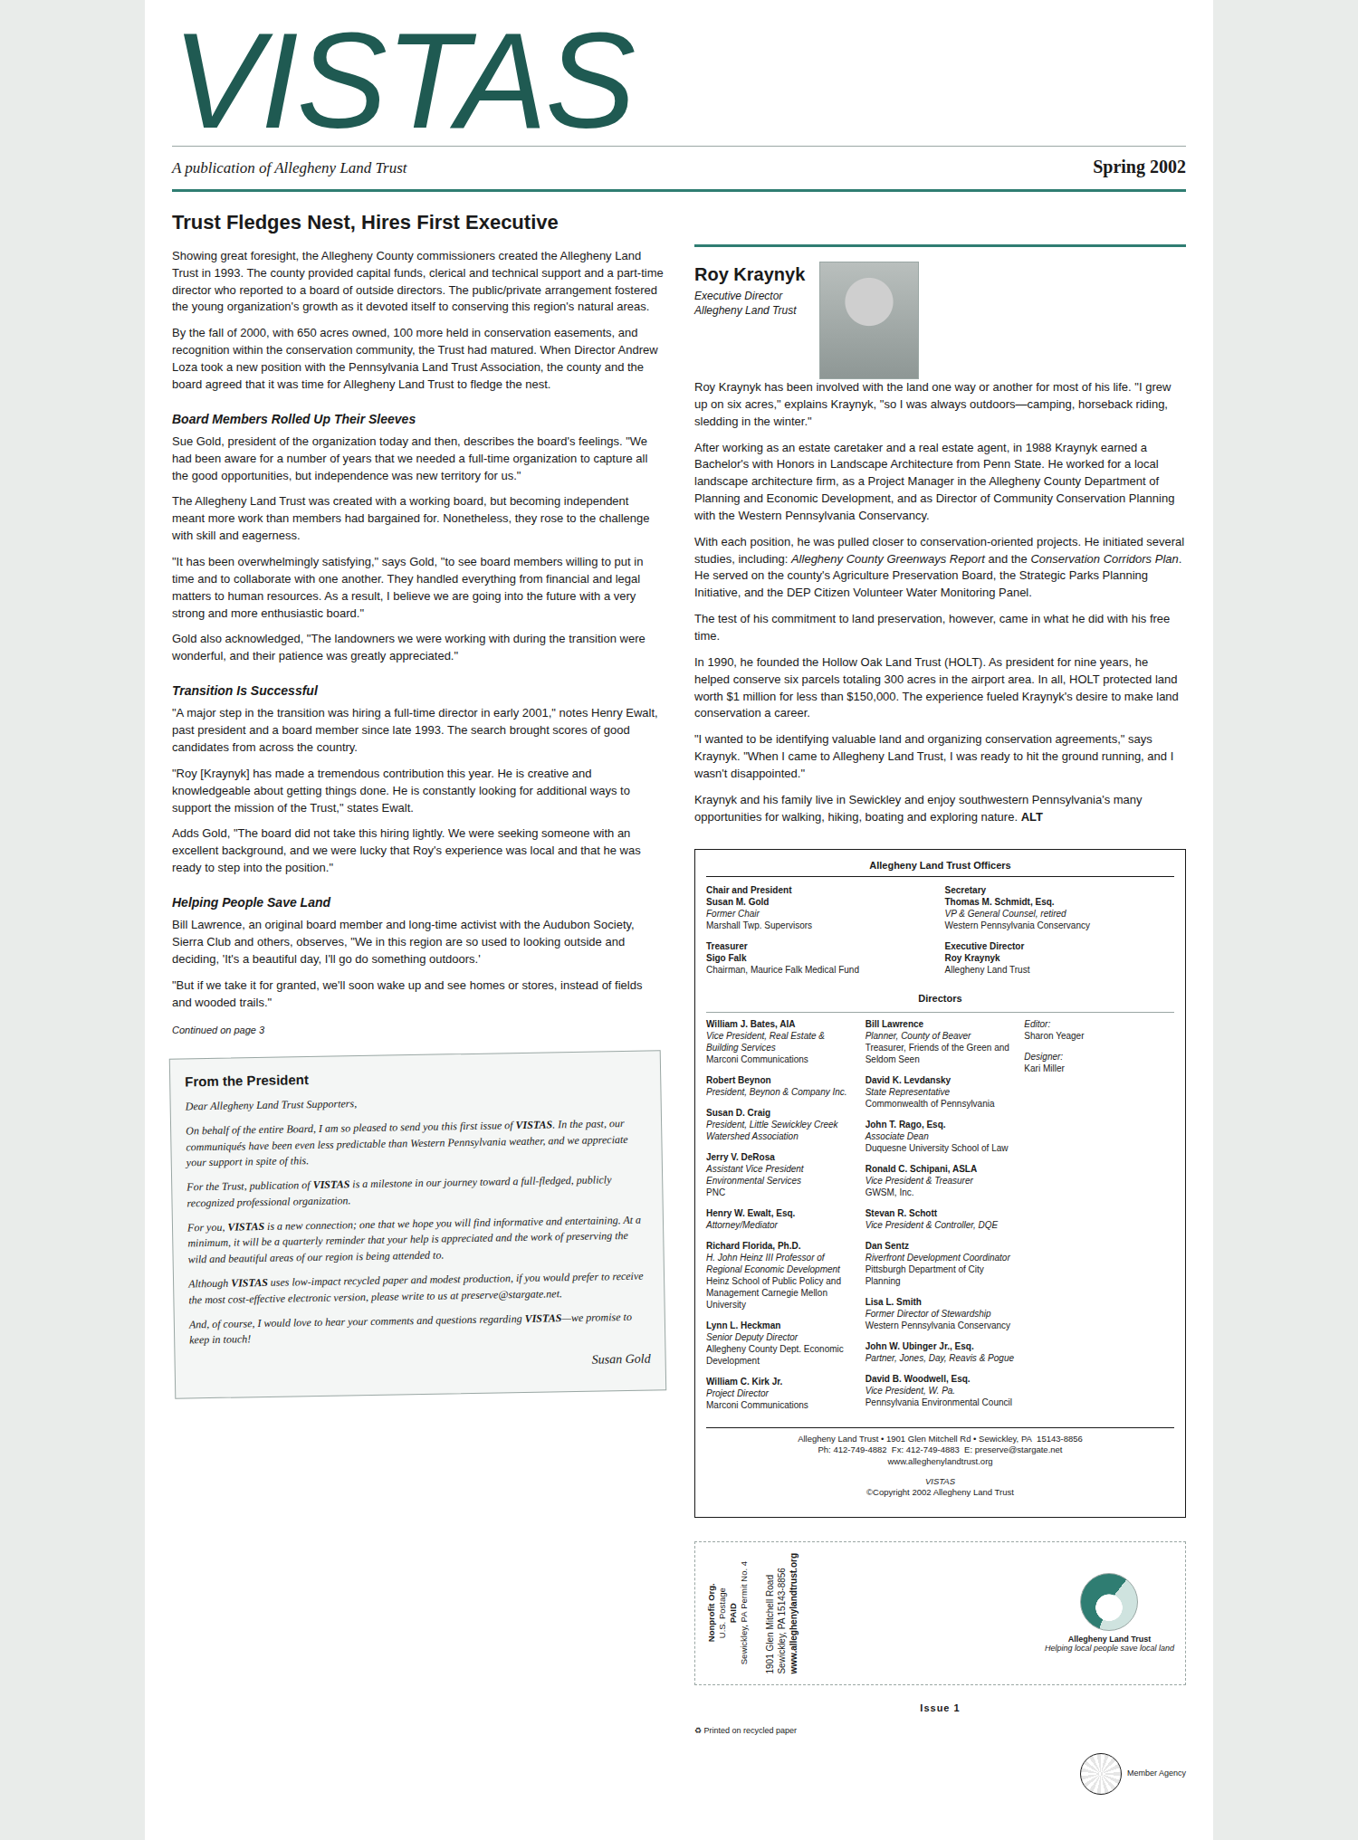Vistas
A publication of Allegheny Land Trust Spring 2002
Trust Fledges Nest, Hires First Executive
Showing great foresight, the Allegheny County commissioners created the Allegheny Land Trust in 1993. The county provided capital funds, clerical and technical support and a part-time director who reported to a board of outside directors. The public/private arrangement fostered the young organization's growth as it devoted itself to conserving this region's natural areas.
By the fall of 2000, with 650 acres owned, 100 more held in conservation easements, and recognition within the conservation community, the Trust had matured. When Director Andrew Loza took a new position with the Pennsylvania Land Trust Association, the county and the board agreed that it was time for Allegheny Land Trust to fledge the nest.
Board Members Rolled Up Their Sleeves
Sue Gold, president of the organization today and then, describes the board's feelings. "We had been aware for a number of years that we needed a full-time organization to capture all the good opportunities, but independence was new territory for us."
The Allegheny Land Trust was created with a working board, but becoming independent meant more work than members had bargained for. Nonetheless, they rose to the challenge with skill and eagerness.
"It has been overwhelmingly satisfying," says Gold, "to see board members willing to put in time and to collaborate with one another. They handled everything from financial and legal matters to human resources. As a result, I believe we are going into the future with a very strong and more enthusiastic board."
Gold also acknowledged, "The landowners we were working with during the transition were wonderful, and their patience was greatly appreciated."
Transition Is Successful
"A major step in the transition was hiring a full-time director in early 2001," notes Henry Ewalt, past president and a board member since late 1993. The search brought scores of good candidates from across the country.
"Roy [Kraynyk] has made a tremendous contribution this year. He is creative and knowledgeable about getting things done. He is constantly looking for additional ways to support the mission of the Trust," states Ewalt.
Adds Gold, "The board did not take this hiring lightly. We were seeking someone with an excellent background, and we were lucky that Roy's experience was local and that he was ready to step into the position."
Helping People Save Land
Bill Lawrence, an original board member and long-time activist with the Audubon Society, Sierra Club and others, observes, "We in this region are so used to looking outside and deciding, 'It's a beautiful day, I'll go do something outdoors.'
"But if we take it for granted, we'll soon wake up and see homes or stores, instead of fields and wooded trails."
Continued on page 3
From the President
Dear Allegheny Land Trust Supporters,
On behalf of the entire Board, I am so pleased to send you this first issue of VISTAS. In the past, our communiqués have been even less predictable than Western Pennsylvania weather, and we appreciate your support in spite of this.
For the Trust, publication of VISTAS is a milestone in our journey toward a full-fledged, publicly recognized professional organization.
For you, VISTAS is a new connection; one that we hope you will find informative and entertaining. At a minimum, it will be a quarterly reminder that your help is appreciated and the work of preserving the wild and beautiful areas of our region is being attended to.
Although VISTAS uses low-impact recycled paper and modest production, if you would prefer to receive the most cost-effective electronic version, please write to us at preserve@stargate.net.
And, of course, I would love to hear your comments and questions regarding VISTAS—we promise to keep in touch!
Susan Gold
Roy Kraynyk
Executive Director
Allegheny Land Trust
Roy Kraynyk has been involved with the land one way or another for most of his life. "I grew up on six acres," explains Kraynyk, "so I was always outdoors—camping, horseback riding, sledding in the winter."
After working as an estate caretaker and a real estate agent, in 1988 Kraynyk earned a Bachelor's with Honors in Landscape Architecture from Penn State. He worked for a local landscape architecture firm, as a Project Manager in the Allegheny County Department of Planning and Economic Development, and as Director of Community Conservation Planning with the Western Pennsylvania Conservancy.
With each position, he was pulled closer to conservation-oriented projects. He initiated several studies, including: Allegheny County Greenways Report and the Conservation Corridors Plan. He served on the county's Agriculture Preservation Board, the Strategic Parks Planning Initiative, and the DEP Citizen Volunteer Water Monitoring Panel.
The test of his commitment to land preservation, however, came in what he did with his free time.
In 1990, he founded the Hollow Oak Land Trust (HOLT). As president for nine years, he helped conserve six parcels totaling 300 acres in the airport area. In all, HOLT protected land worth $1 million for less than $150,000. The experience fueled Kraynyk's desire to make land conservation a career.
"I wanted to be identifying valuable land and organizing conservation agreements," says Kraynyk. "When I came to Allegheny Land Trust, I was ready to hit the ground running, and I wasn't disappointed."
Kraynyk and his family live in Sewickley and enjoy southwestern Pennsylvania's many opportunities for walking, hiking, boating and exploring nature. ALT
Allegheny Land Trust Officers
Chair and President Susan M. Gold Former Chair Marshall Twp. Supervisors
Treasurer Sigo Falk Chairman, Maurice Falk Medical Fund
Secretary Thomas M. Schmidt, Esq. VP & General Counsel, retired Western Pennsylvania Conservancy
Executive Director Roy Kraynyk Allegheny Land Trust
Directors
William J. Bates, AIA Vice President, Real Estate & Building Services Marconi Communications
Robert Beynon President, Beynon & Company Inc.
Susan D. Craig President, Little Sewickley Creek Watershed Association
Jerry V. DeRosa Assistant Vice President Environmental Services PNC
Henry W. Ewalt, Esq. Attorney/Mediator
Richard Florida, Ph.D. H. John Heinz III Professor of Regional Economic Development Heinz School of Public Policy and Management Carnegie Mellon University
Lynn L. Heckman Senior Deputy Director Allegheny County Dept. Economic Development
William C. Kirk Jr. Project Director Marconi Communications
Bill Lawrence Planner, County of Beaver Treasurer, Friends of the Green and Seldom Seen
David K. Levdansky State Representative Commonwealth of Pennsylvania
John T. Rago, Esq. Associate Dean Duquesne University School of Law
Ronald C. Schipani, ASLA Vice President & Treasurer GWSM, Inc.
Stevan R. Schott Vice President & Controller, DQE
Dan Sentz Riverfront Development Coordinator Pittsburgh Department of City Planning
Lisa L. Smith Former Director of Stewardship Western Pennsylvania Conservancy
John W. Ubinger Jr., Esq. Partner, Jones, Day, Reavis & Pogue
David B. Woodwell, Esq. Vice President, W. Pa. Pennsylvania Environmental Council
Editor: Sharon Yeager
Designer: Kari Miller
Allegheny Land Trust • 1901 Glen Mitchell Rd • Sewickley, PA 15143-8856
Ph: 412-749-4882 Fx: 412-749-4883 E: preserve@stargate.net
www.alleghenylandtrust.org
VISTAS ©Copyright 2002 Allegheny Land Trust
Nonprofit Org. U.S. Postage PAID Sewickley, PA Permit No. 4
1901 Glen Mitchell Road
Sewickley, PA 15143-8856
www.alleghenylandtrust.org
Allegheny Land Trust
Helping local people save local land
Issue 1
♻ Printed on recycled paper
Member Agency